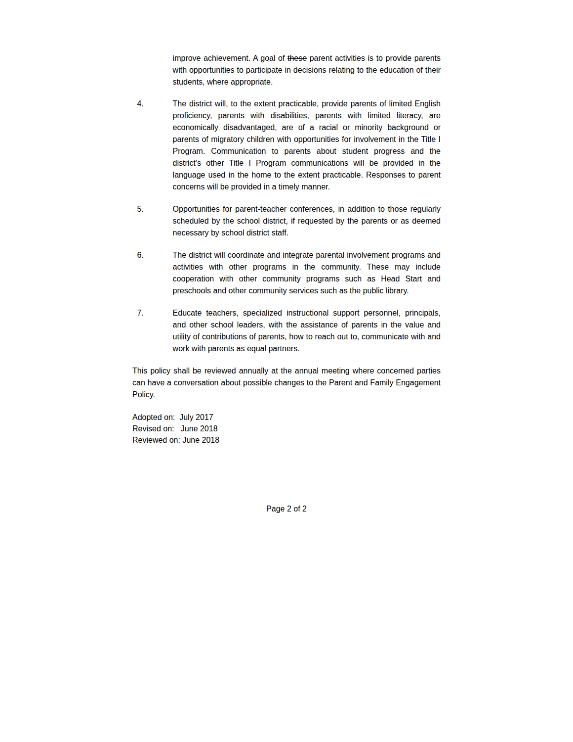improve achievement. A goal of these parent activities is to provide parents with opportunities to participate in decisions relating to the education of their students, where appropriate.
4.
The district will, to the extent practicable, provide parents of limited English proficiency, parents with disabilities, parents with limited literacy, are economically disadvantaged, are of a racial or minority background or parents of migratory children with opportunities for involvement in the Title I Program. Communication to parents about student progress and the district’s other Title I Program communications will be provided in the language used in the home to the extent practicable. Responses to parent concerns will be provided in a timely manner.
5.
Opportunities for parent-teacher conferences, in addition to those regularly scheduled by the school district, if requested by the parents or as deemed necessary by school district staff.
6.
The district will coordinate and integrate parental involvement programs and activities with other programs in the community. These may include cooperation with other community programs such as Head Start and preschools and other community services such as the public library.
7.
Educate teachers, specialized instructional support personnel, principals, and other school leaders, with the assistance of parents in the value and utility of contributions of parents, how to reach out to, communicate with and work with parents as equal partners.
This policy shall be reviewed annually at the annual meeting where concerned parties can have a conversation about possible changes to the Parent and Family Engagement Policy.
Adopted on: July 2017
Revised on: June 2018
Reviewed on: June 2018
Page 2 of 2